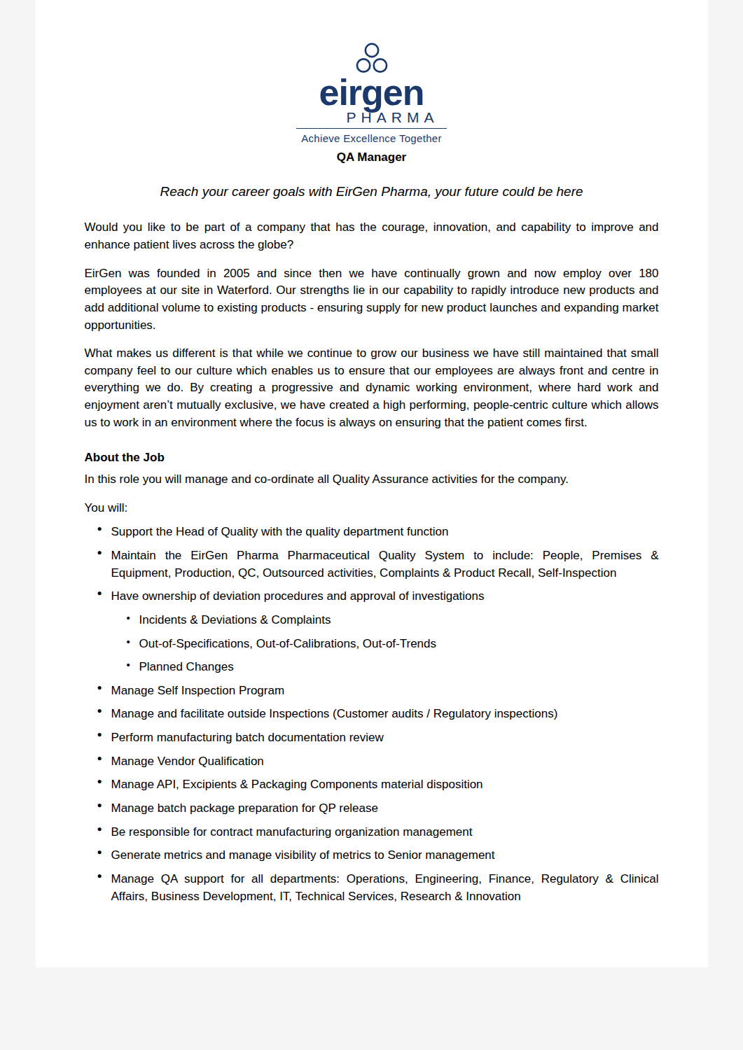eirgen
PHARMA
Achieve Excellence Together
QA Manager
Reach your career goals with EirGen Pharma, your future could be here
Would you like to be part of a company that has the courage, innovation, and capability to improve and enhance patient lives across the globe?
EirGen was founded in 2005 and since then we have continually grown and now employ over 180 employees at our site in Waterford. Our strengths lie in our capability to rapidly introduce new products and add additional volume to existing products - ensuring supply for new product launches and expanding market opportunities.
What makes us different is that while we continue to grow our business we have still maintained that small company feel to our culture which enables us to ensure that our employees are always front and centre in everything we do. By creating a progressive and dynamic working environment, where hard work and enjoyment aren’t mutually exclusive, we have created a high performing, people-centric culture which allows us to work in an environment where the focus is always on ensuring that the patient comes first.
About the Job
In this role you will manage and co-ordinate all Quality Assurance activities for the company.
You will:
Support the Head of Quality with the quality department function
Maintain the EirGen Pharma Pharmaceutical Quality System to include: People, Premises & Equipment, Production, QC, Outsourced activities, Complaints & Product Recall, Self-Inspection
Have ownership of deviation procedures and approval of investigations
Incidents & Deviations & Complaints
Out-of-Specifications, Out-of-Calibrations, Out-of-Trends
Planned Changes
Manage Self Inspection Program
Manage and facilitate outside Inspections (Customer audits / Regulatory inspections)
Perform manufacturing batch documentation review
Manage Vendor Qualification
Manage API, Excipients & Packaging Components material disposition
Manage batch package preparation for QP release
Be responsible for contract manufacturing organization management
Generate metrics and manage visibility of metrics to Senior management
Manage QA support for all departments: Operations, Engineering, Finance, Regulatory & Clinical Affairs, Business Development, IT, Technical Services, Research & Innovation